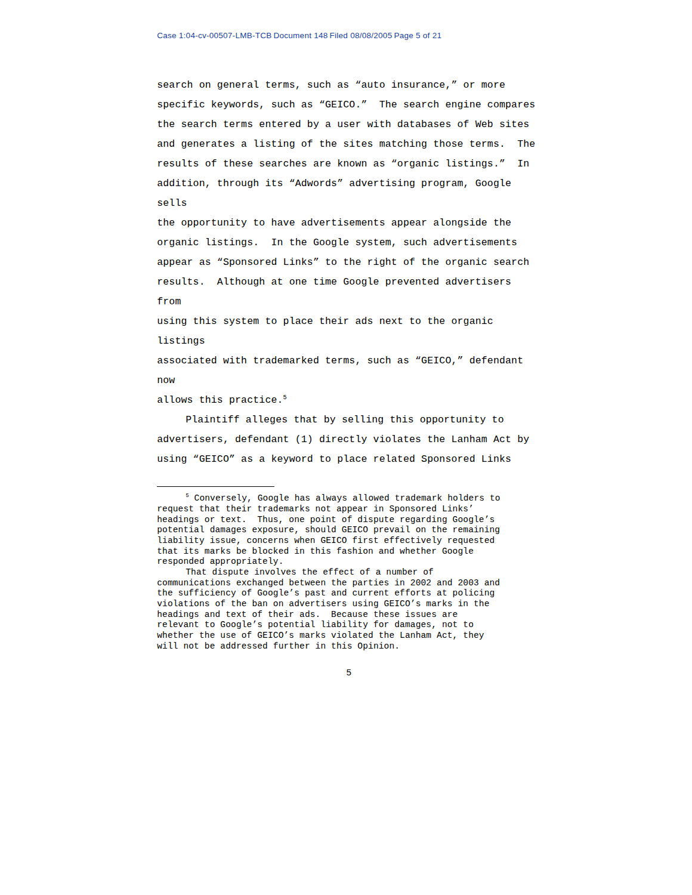Case 1:04-cv-00507-LMB-TCB Document 148 Filed 08/08/2005 Page 5 of 21
search on general terms, such as “auto insurance,” or more
specific keywords, such as “GEICO.” The search engine compares
the search terms entered by a user with databases of Web sites
and generates a listing of the sites matching those terms. The
results of these searches are known as “organic listings.” In
addition, through its “Adwords” advertising program, Google sells
the opportunity to have advertisements appear alongside the
organic listings. In the Google system, such advertisements
appear as “Sponsored Links” to the right of the organic search
results. Although at one time Google prevented advertisers from
using this system to place their ads next to the organic listings
associated with trademarked terms, such as “GEICO,” defendant now
allows this practice.5
Plaintiff alleges that by selling this opportunity to
advertisers, defendant (1) directly violates the Lanham Act by
using “GEICO” as a keyword to place related Sponsored Links
5 Conversely, Google has always allowed trademark holders to
request that their trademarks not appear in Sponsored Links’
headings or text. Thus, one point of dispute regarding Google’s
potential damages exposure, should GEICO prevail on the remaining
liability issue, concerns when GEICO first effectively requested
that its marks be blocked in this fashion and whether Google
responded appropriately.
That dispute involves the effect of a number of
communications exchanged between the parties in 2002 and 2003 and
the sufficiency of Google’s past and current efforts at policing
violations of the ban on advertisers using GEICO’s marks in the
headings and text of their ads. Because these issues are
relevant to Google’s potential liability for damages, not to
whether the use of GEICO’s marks violated the Lanham Act, they
will not be addressed further in this Opinion.
5